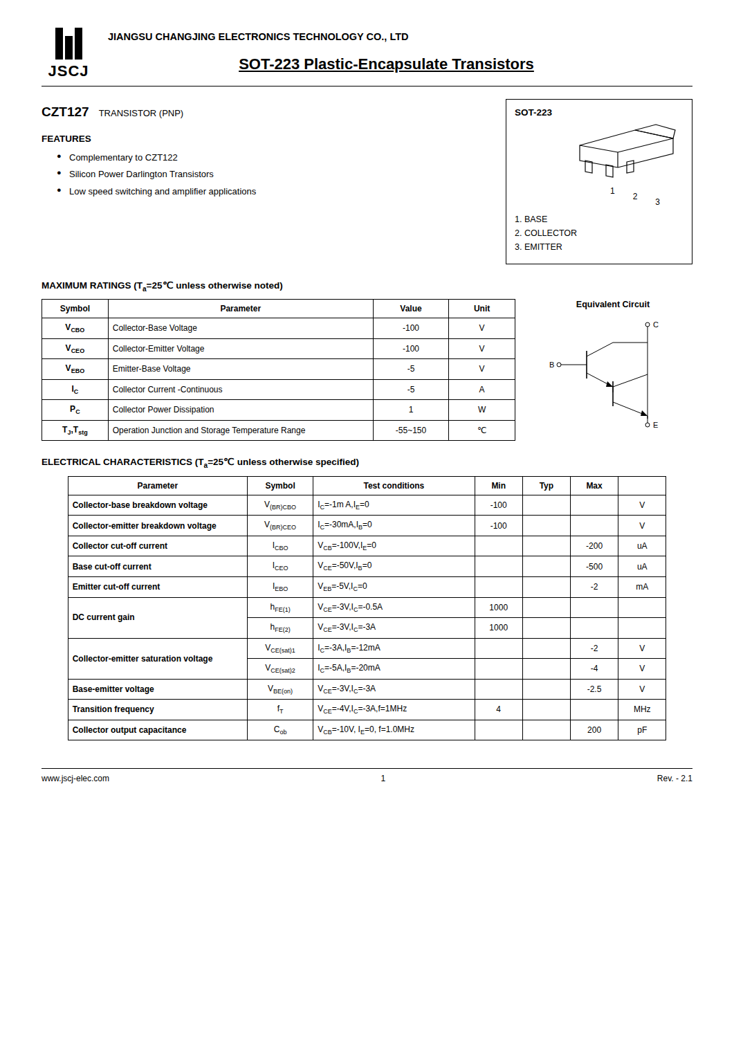JSCJ
JIANGSU CHANGJING ELECTRONICS TECHNOLOGY CO., LTD
SOT-223 Plastic-Encapsulate Transistors
CZT127 TRANSISTOR (PNP)
FEATURES
Complementary to CZT122
Silicon Power Darlington Transistors
Low speed switching and amplifier applications
SOT-223
123
1. BASE
2. COLLECTOR
3. EMITTER
MAXIMUM RATINGS (Ta=25℃ unless otherwise noted)
| Symbol | Parameter | Value | Unit |
| --- | --- | --- | --- |
| V CBO | Collector-Base Voltage | -100 | V |
| V CEO | Collector-Emitter Voltage | -100 | V |
| V EBO | Emitter-Base Voltage | -5 | V |
| I C | Collector Current -Continuous | -5 | A |
| P C | Collector Power Dissipation | 1 | W |
| T J ,T stg | Operation Junction and Storage Temperature Range | -55~150 | ℃ |
Equivalent Circuit
C B E
ELECTRICAL CHARACTERISTICS (Ta=25℃ unless otherwise specified)
| Parameter | Symbol | Test conditions | Min | Typ | Max | |
| --- | --- | --- | --- | --- | --- | --- |
| Collector-base breakdown voltage | V (BR)CBO | I C =-1m A,I E =0 | -100 | | | V |
| Collector-emitter breakdown voltage | V (BR)CEO | I C =-30mA,I B =0 | -100 | | | V |
| Collector cut-off current | I CBO | V CB =-100V,I E =0 | | | -200 | uA |
| Base cut-off current | I CEO | V CE =-50V,I B =0 | | | -500 | uA |
| Emitter cut-off current | I EBO | V EB =-5V,I C =0 | | | -2 | mA |
| DC current gain | h FE(1) | V CE =-3V,I C =-0.5A | 1000 | | | |
| h FE(2) | V CE =-3V,I C =-3A | 1000 | | | |
| Collector-emitter saturation voltage | V CE(sat)1 | I C =-3A,I B =-12mA | | | -2 | V |
| V CE(sat)2 | I C =-5A,I B =-20mA | | | -4 | V |
| Base-emitter voltage | V BE(on) | V CE =-3V,I C =-3A | | | -2.5 | V |
| Transition frequency | f T | V CE =-4V,I C =-3A,f=1MHz | 4 | | | MHz |
| Collector output capacitance | C ob | V CB =-10V, I E =0, f=1.0MHz | | | 200 | pF |
www.jscj-elec.com
1
Rev. - 2.1